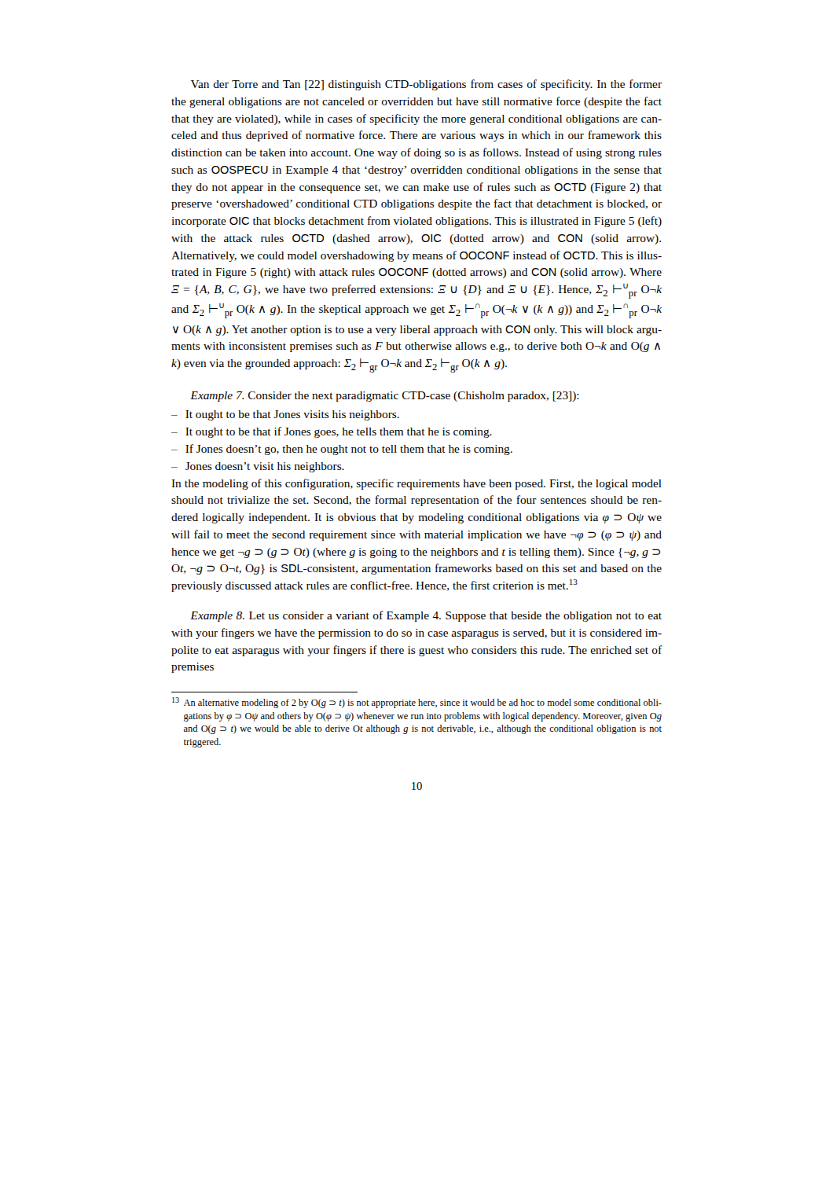Van der Torre and Tan [22] distinguish CTD-obligations from cases of specificity. In the former the general obligations are not canceled or overridden but have still normative force (despite the fact that they are violated), while in cases of specificity the more general conditional obligations are canceled and thus deprived of normative force. There are various ways in which in our framework this distinction can be taken into account. One way of doing so is as follows. Instead of using strong rules such as OOSPECU in Example 4 that ‘destroy’ overridden conditional obligations in the sense that they do not appear in the consequence set, we can make use of rules such as OCTD (Figure 2) that preserve ‘overshadowed’ conditional CTD obligations despite the fact that detachment is blocked, or incorporate OIC that blocks detachment from violated obligations. This is illustrated in Figure 5 (left) with the attack rules OCTD (dashed arrow), OIC (dotted arrow) and CON (solid arrow). Alternatively, we could model overshadowing by means of OOCONF instead of OCTD. This is illustrated in Figure 5 (right) with attack rules OOCONF (dotted arrows) and CON (solid arrow). Where Ξ = {A, B, C, G}, we have two preferred extensions: Ξ ∪ {D} and Ξ ∪ {E}. Hence, Σ2 ⊢∪pr O¬k and Σ2 ⊢∪pr O(k ∧ g). In the skeptical approach we get Σ2 ⊢∩pr O(¬k ∨ (k ∧ g)) and Σ2 ⊢∩pr O¬k ∨ O(k ∧ g). Yet another option is to use a very liberal approach with CON only. This will block arguments with inconsistent premises such as F but otherwise allows e.g., to derive both O¬k and O(g ∧ k) even via the grounded approach: Σ2 ⊢gr O¬k and Σ2 ⊢gr O(k ∧ g).
Example 7. Consider the next paradigmatic CTD-case (Chisholm paradox, [23]):
It ought to be that Jones visits his neighbors.
It ought to be that if Jones goes, he tells them that he is coming.
If Jones doesn’t go, then he ought not to tell them that he is coming.
Jones doesn’t visit his neighbors.
In the modeling of this configuration, specific requirements have been posed. First, the logical model should not trivialize the set. Second, the formal representation of the four sentences should be rendered logically independent. It is obvious that by modeling conditional obligations via φ ⊃ Oψ we will fail to meet the second requirement since with material implication we have ¬φ ⊃ (φ ⊃ ψ) and hence we get ¬g ⊃ (g ⊃ Ot) (where g is going to the neighbors and t is telling them). Since {¬g, g ⊃ Ot, ¬g ⊃ O¬t, Og} is SDL-consistent, argumentation frameworks based on this set and based on the previously discussed attack rules are conflict-free. Hence, the first criterion is met.13
Example 8. Let us consider a variant of Example 4. Suppose that beside the obligation not to eat with your fingers we have the permission to do so in case asparagus is served, but it is considered impolite to eat asparagus with your fingers if there is guest who considers this rude. The enriched set of premises
13
An alternative modeling of 2 by O(g ⊃ t) is not appropriate here, since it would be ad hoc to model some conditional obligations by φ ⊃ Oψ and others by O(φ ⊃ ψ) whenever we run into problems with logical dependency. Moreover, given Og and O(g ⊃ t) we would be able to derive Ot although g is not derivable, i.e., although the conditional obligation is not triggered.
10